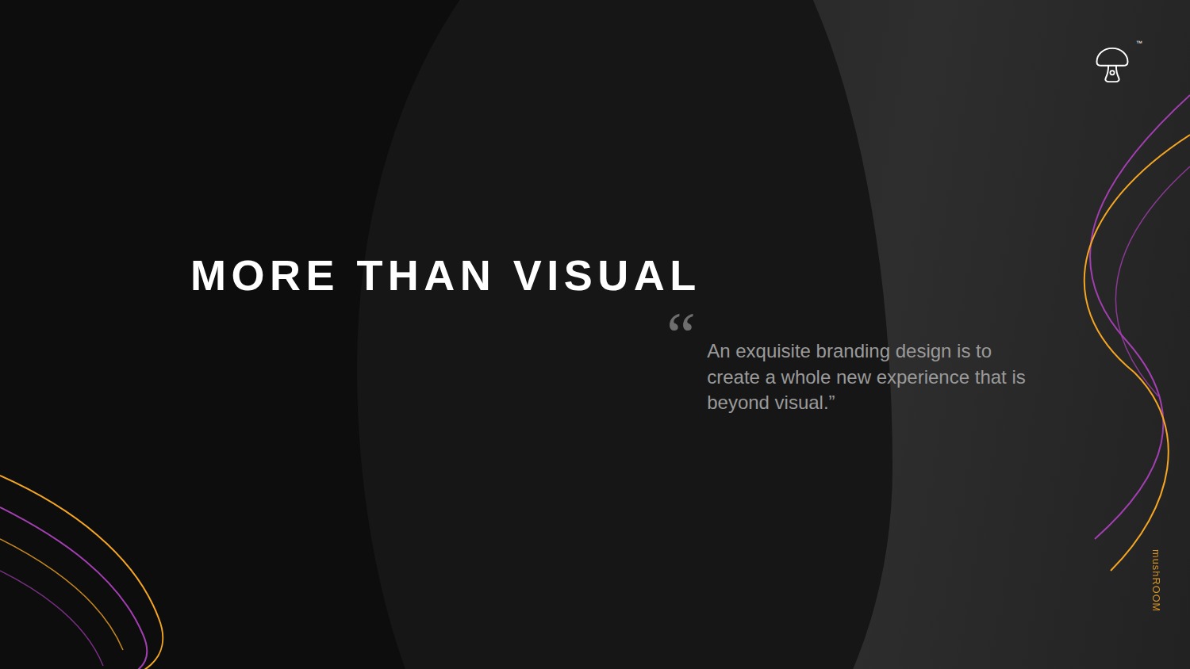™ Mushroom icon
mush ROOM
More Than Visual
An exquisite branding design is to create a whole new experience that is beyond visual.”